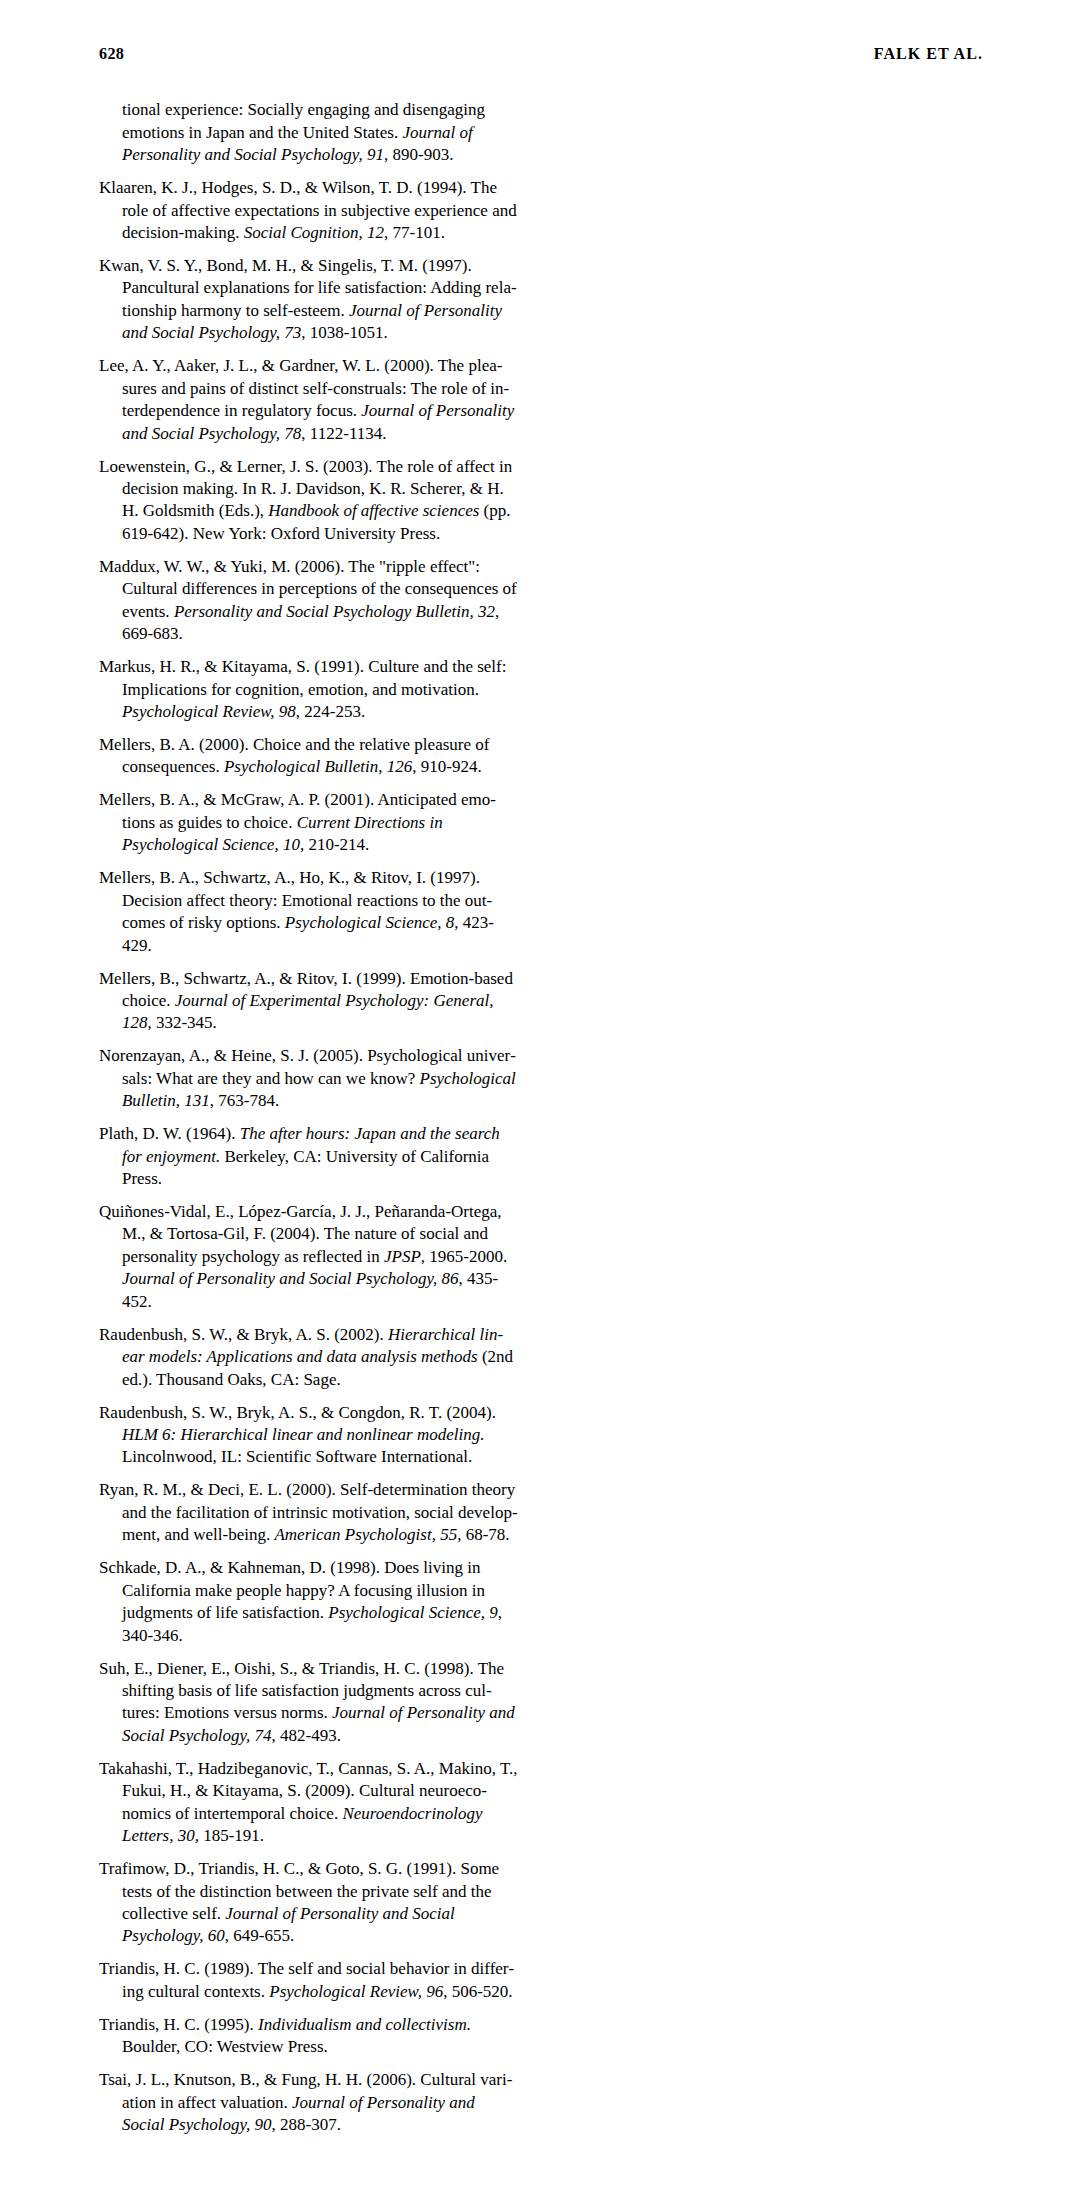628 Falk et al.
tional experience: Socially engaging and disengaging emotions in Japan and the United States. Journal of Personality and Social Psychology, 91, 890-903.
Klaaren, K. J., Hodges, S. D., & Wilson, T. D. (1994). The role of affective expectations in subjective experience and decision-making. Social Cognition, 12, 77-101.
Kwan, V. S. Y., Bond, M. H., & Singelis, T. M. (1997). Pancultural explanations for life satisfaction: Adding relationship harmony to self-esteem. Journal of Personality and Social Psychology, 73, 1038-1051.
Lee, A. Y., Aaker, J. L., & Gardner, W. L. (2000). The pleasures and pains of distinct self-construals: The role of interdependence in regulatory focus. Journal of Personality and Social Psychology, 78, 1122-1134.
Loewenstein, G., & Lerner, J. S. (2003). The role of affect in decision making. In R. J. Davidson, K. R. Scherer, & H. H. Goldsmith (Eds.), Handbook of affective sciences (pp. 619-642). New York: Oxford University Press.
Maddux, W. W., & Yuki, M. (2006). The "ripple effect": Cultural differences in perceptions of the consequences of events. Personality and Social Psychology Bulletin, 32, 669-683.
Markus, H. R., & Kitayama, S. (1991). Culture and the self: Implications for cognition, emotion, and motivation. Psychological Review, 98, 224-253.
Mellers, B. A. (2000). Choice and the relative pleasure of consequences. Psychological Bulletin, 126, 910-924.
Mellers, B. A., & McGraw, A. P. (2001). Anticipated emotions as guides to choice. Current Directions in Psychological Science, 10, 210-214.
Mellers, B. A., Schwartz, A., Ho, K., & Ritov, I. (1997). Decision affect theory: Emotional reactions to the outcomes of risky options. Psychological Science, 8, 423-429.
Mellers, B., Schwartz, A., & Ritov, I. (1999). Emotion-based choice. Journal of Experimental Psychology: General, 128, 332-345.
Norenzayan, A., & Heine, S. J. (2005). Psychological universals: What are they and how can we know? Psychological Bulletin, 131, 763-784.
Plath, D. W. (1964). The after hours: Japan and the search for enjoyment. Berkeley, CA: University of California Press.
Quiñones-Vidal, E., López-García, J. J., Peñaranda-Ortega, M., & Tortosa-Gil, F. (2004). The nature of social and personality psychology as reflected in JPSP, 1965-2000. Journal of Personality and Social Psychology, 86, 435-452.
Raudenbush, S. W., & Bryk, A. S. (2002). Hierarchical linear models: Applications and data analysis methods (2nd ed.). Thousand Oaks, CA: Sage.
Raudenbush, S. W., Bryk, A. S., & Congdon, R. T. (2004). HLM 6: Hierarchical linear and nonlinear modeling. Lincolnwood, IL: Scientific Software International.
Ryan, R. M., & Deci, E. L. (2000). Self-determination theory and the facilitation of intrinsic motivation, social development, and well-being. American Psychologist, 55, 68-78.
Schkade, D. A., & Kahneman, D. (1998). Does living in California make people happy? A focusing illusion in judgments of life satisfaction. Psychological Science, 9, 340-346.
Suh, E., Diener, E., Oishi, S., & Triandis, H. C. (1998). The shifting basis of life satisfaction judgments across cultures: Emotions versus norms. Journal of Personality and Social Psychology, 74, 482-493.
Takahashi, T., Hadzibeganovic, T., Cannas, S. A., Makino, T., Fukui, H., & Kitayama, S. (2009). Cultural neuroeconomics of intertemporal choice. Neuroendocrinology Letters, 30, 185-191.
Trafimow, D., Triandis, H. C., & Goto, S. G. (1991). Some tests of the distinction between the private self and the collective self. Journal of Personality and Social Psychology, 60, 649-655.
Triandis, H. C. (1989). The self and social behavior in differing cultural contexts. Psychological Review, 96, 506-520.
Triandis, H. C. (1995). Individualism and collectivism. Boulder, CO: Westview Press.
Tsai, J. L., Knutson, B., & Fung, H. H. (2006). Cultural variation in affect valuation. Journal of Personality and Social Psychology, 90, 288-307.